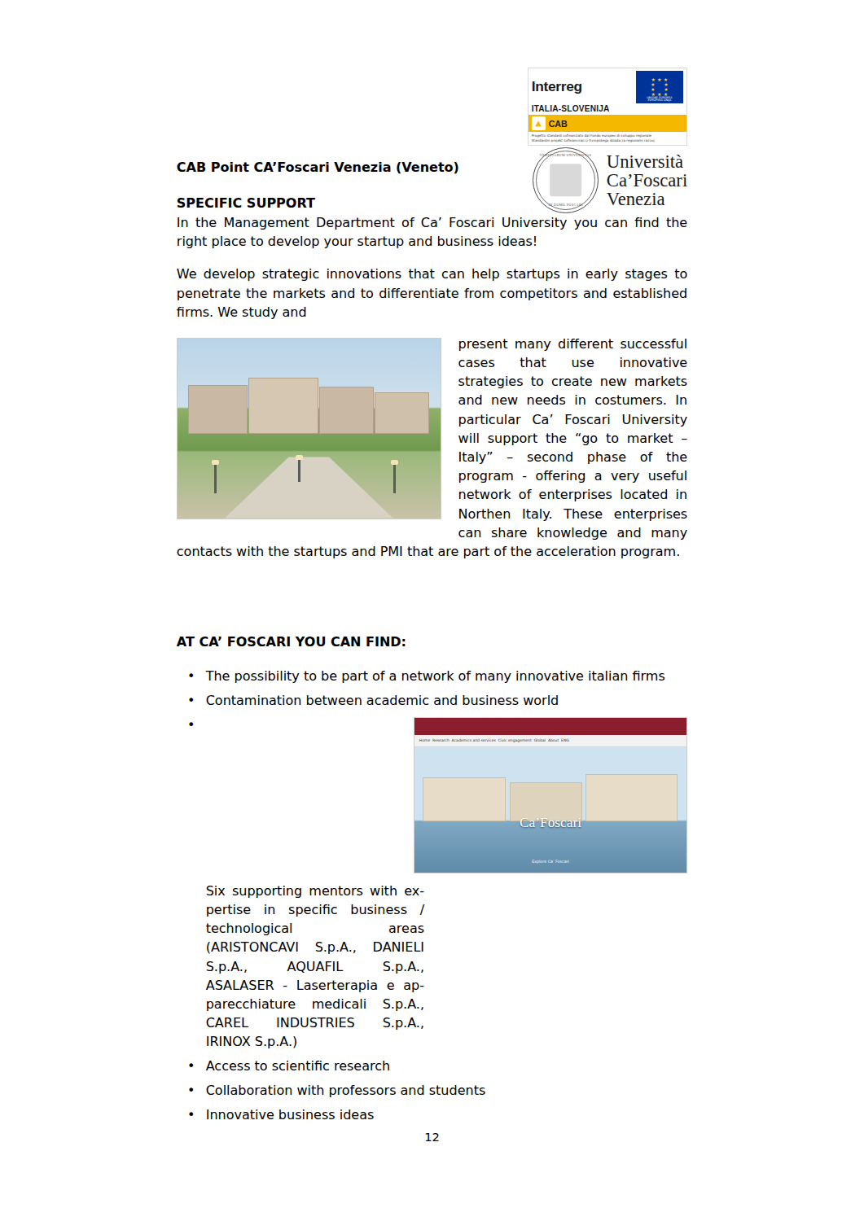Interreg
★ ★ ★
★ ★
★ ★
★ ★ ★
UNIONE EUROPEA
EVROPSKA UNIJA
ITALIA-SLOVENIJA
CAB
Progetto standard cofinanziato dal Fondo europeo di sviluppo regionale
Standardni projekt sofinanciran iz Evropskega sklada za regionalni razvoj
CAB Point CA’Foscari Venezia (Veneto)
SPECIFIC SUPPORT
VENETIARUM UNIVERSITAS
IN DOMO FOSCARI
Università Ca’Foscari Venezia
In the Management Department of Ca’ Foscari University you can find the right place to develop your startup and business ideas!
We develop strategic innovations that can help startups in early stages to penetrate the markets and to differentiate from competitors and established firms. We study and
present many different successful cases that use innovative strategies to create new markets and new needs in costumers. In particular Ca’ Foscari University will support the “go to market – Italy” – second phase of the program - offering a very useful network of enterprises located in Northen Italy. These enterprises can share knowledge and many contacts with the startups and PMI that are part of the acceleration program.
AT CA’ FOSCARI YOU CAN FIND:
The possibility to be part of a network of many innovative italian firms
Contamination between academic and business world
Home Research Academics and services Civic engagement Global About ENG
Ca’Foscari
Explore Ca’ Foscari
Six supporting mentors with expertise in specific business / technological areas (ARISTONCAVI S.p.A., DANIELI S.p.A., AQUAFIL S.p.A., ASALASER - Laserterapia e apparecchiature medicali S.p.A., CAREL INDUSTRIES S.p.A., IRINOX S.p.A.)
Access to scientific research
Collaboration with professors and students
Innovative business ideas
12